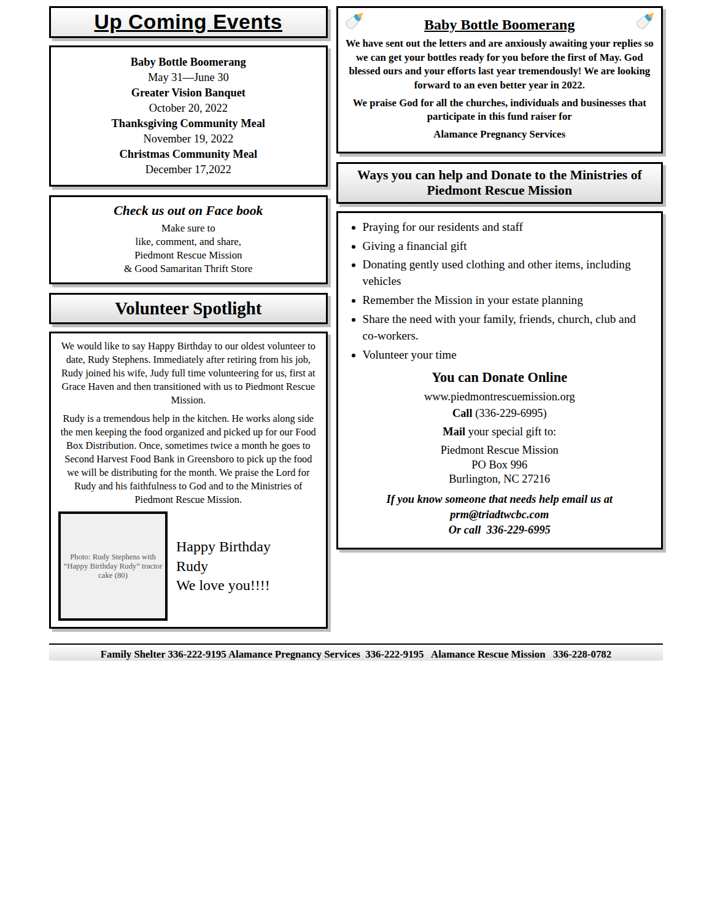Up Coming Events
Baby Bottle Boomerang
May 31—June 30
Greater Vision Banquet
October 20, 2022
Thanksgiving Community Meal
November 19, 2022
Christmas Community Meal
December 17,2022
Check us out on Face book
Make sure to
like, comment, and share,
Piedmont Rescue Mission
& Good Samaritan Thrift Store
Volunteer Spotlight
We would like to say Happy Birthday to our oldest volunteer to date, Rudy Stephens. Immediately after retiring from his job, Rudy joined his wife, Judy full time volunteering for us, first at Grace Haven and then transitioned with us to Piedmont Rescue Mission.
Rudy is a tremendous help in the kitchen. He works along side the men keeping the food organized and picked up for our Food Box Distribution. Once, sometimes twice a month he goes to Second Harvest Food Bank in Greensboro to pick up the food we will be distributing for the month. We praise the Lord for Rudy and his faithfulness to God and to the Ministries of Piedmont Rescue Mission.
Photo: Rudy Stephens with “Happy Birthday Rudy” tractor cake (80)
Happy Birthday
Rudy
We love you!!!!
🍼 🍼
Baby Bottle Boomerang
We have sent out the letters and are anxiously awaiting your replies so we can get your bottles ready for you before the first of May. God blessed ours and your efforts last year tremendously! We are looking forward to an even better year in 2022.
We praise God for all the churches, individuals and businesses that participate in this fund raiser for
Alamance Pregnancy Services
Ways you can help and Donate to the Ministries of Piedmont Rescue Mission
Praying for our residents and staff
Giving a financial gift
Donating gently used clothing and other items, including vehicles
Remember the Mission in your estate planning
Share the need with your family, friends, church, club and co-workers.
Volunteer your time
You can Donate Online
www.piedmontrescuemission.org
Call (336-229-6995)
Mail your special gift to:
Piedmont Rescue Mission
PO Box 996
Burlington, NC 27216
If you know someone that needs help email us at
prm@triadtwcbc.com
Or call 336-229-6995
Family Shelter 336-222-9195 Alamance Pregnancy Services 336-222-9195 Alamance Rescue Mission 336-228-0782